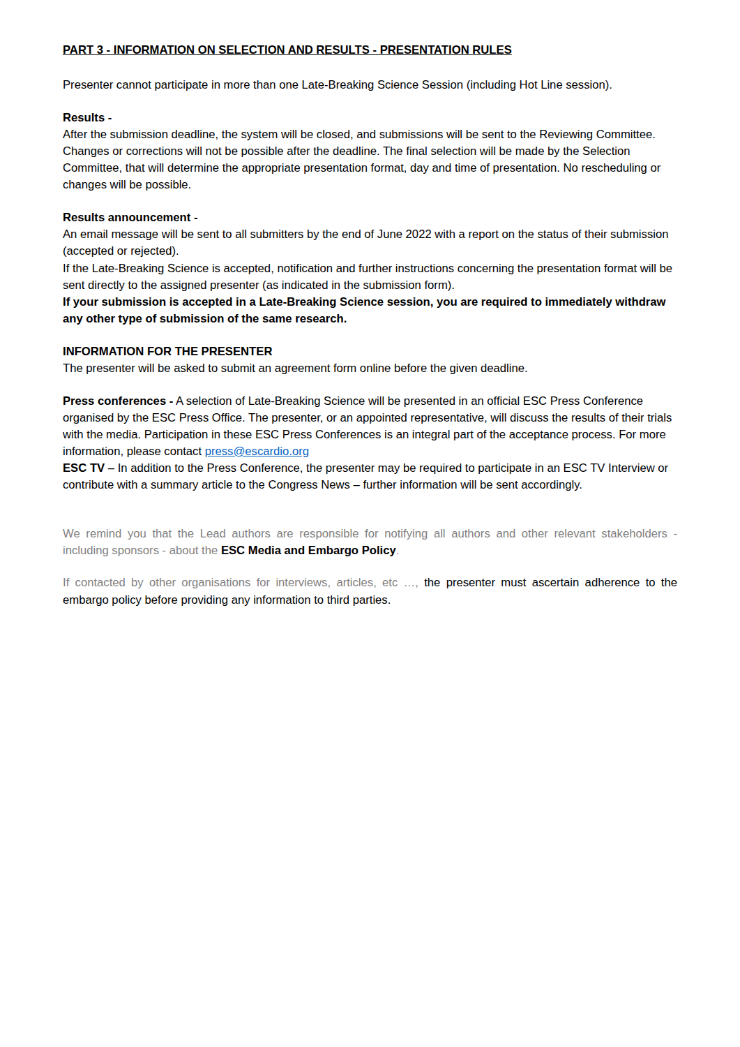PART 3 - INFORMATION ON SELECTION AND RESULTS - PRESENTATION RULES
Presenter cannot participate in more than one Late-Breaking Science Session (including Hot Line session).
Results -
After the submission deadline, the system will be closed, and submissions will be sent to the Reviewing Committee. Changes or corrections will not be possible after the deadline. The final selection will be made by the Selection Committee, that will determine the appropriate presentation format, day and time of presentation. No rescheduling or changes will be possible.
Results announcement -
An email message will be sent to all submitters by the end of June 2022 with a report on the status of their submission (accepted or rejected).
If the Late-Breaking Science is accepted, notification and further instructions concerning the presentation format will be sent directly to the assigned presenter (as indicated in the submission form).
If your submission is accepted in a Late-Breaking Science session, you are required to immediately withdraw any other type of submission of the same research.
INFORMATION FOR THE PRESENTER
The presenter will be asked to submit an agreement form online before the given deadline.
Press conferences - A selection of Late-Breaking Science will be presented in an official ESC Press Conference organised by the ESC Press Office. The presenter, or an appointed representative, will discuss the results of their trials with the media. Participation in these ESC Press Conferences is an integral part of the acceptance process. For more information, please contact press@escardio.org
ESC TV – In addition to the Press Conference, the presenter may be required to participate in an ESC TV Interview or contribute with a summary article to the Congress News – further information will be sent accordingly.
We remind you that the Lead authors are responsible for notifying all authors and other relevant stakeholders - including sponsors - about the ESC Media and Embargo Policy.
If contacted by other organisations for interviews, articles, etc …, the presenter must ascertain adherence to the embargo policy before providing any information to third parties.